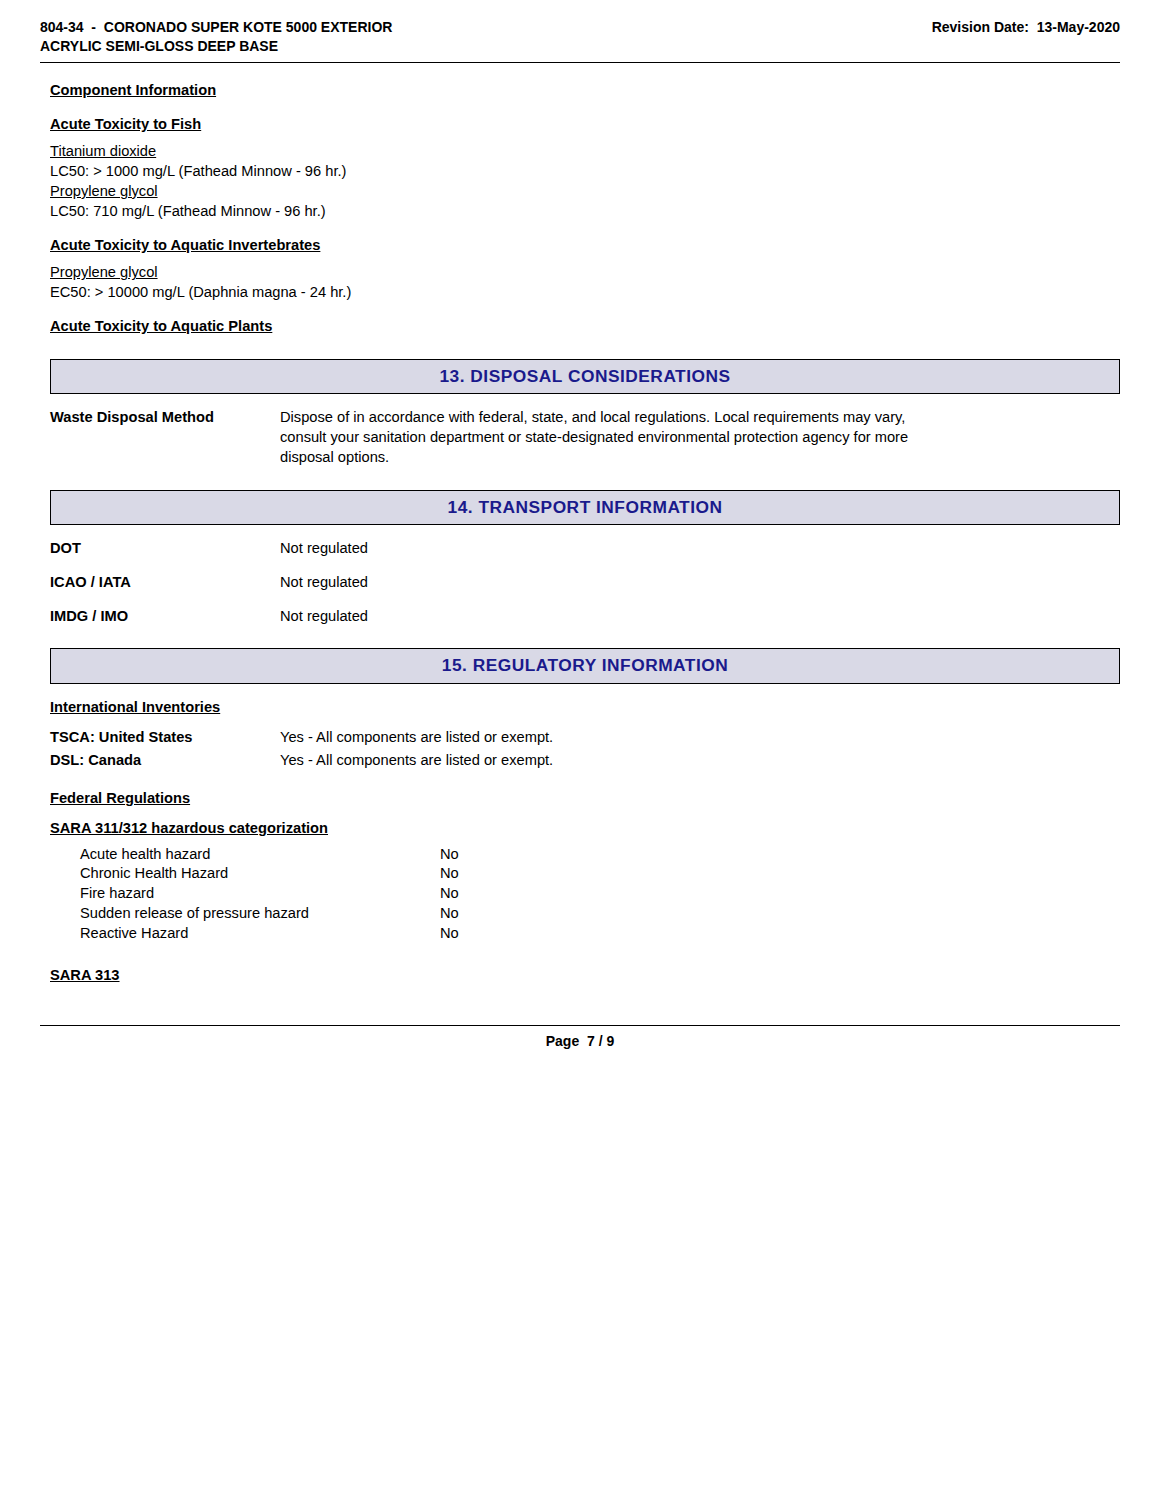804-34 - CORONADO SUPER KOTE 5000 EXTERIOR
ACRYLIC SEMI-GLOSS DEEP BASE
Revision Date: 13-May-2020
Component Information
Acute Toxicity to Fish
Titanium dioxide
LC50: > 1000 mg/L (Fathead Minnow - 96 hr.)
Propylene glycol
LC50: 710 mg/L (Fathead Minnow - 96 hr.)
Acute Toxicity to Aquatic Invertebrates
Propylene glycol
EC50: > 10000 mg/L (Daphnia magna - 24 hr.)
Acute Toxicity to Aquatic Plants
13. DISPOSAL CONSIDERATIONS
Waste Disposal Method
Dispose of in accordance with federal, state, and local regulations. Local requirements may vary, consult your sanitation department or state-designated environmental protection agency for more disposal options.
14. TRANSPORT INFORMATION
DOT
Not regulated
ICAO / IATA
Not regulated
IMDG / IMO
Not regulated
15. REGULATORY INFORMATION
International Inventories
TSCA: United States
Yes - All components are listed or exempt.
DSL: Canada
Yes - All components are listed or exempt.
Federal Regulations
SARA 311/312 hazardous categorization
Acute health hazard
No
Chronic Health Hazard
No
Fire hazard
No
Sudden release of pressure hazard
No
Reactive Hazard
No
SARA 313
Page 7 / 9